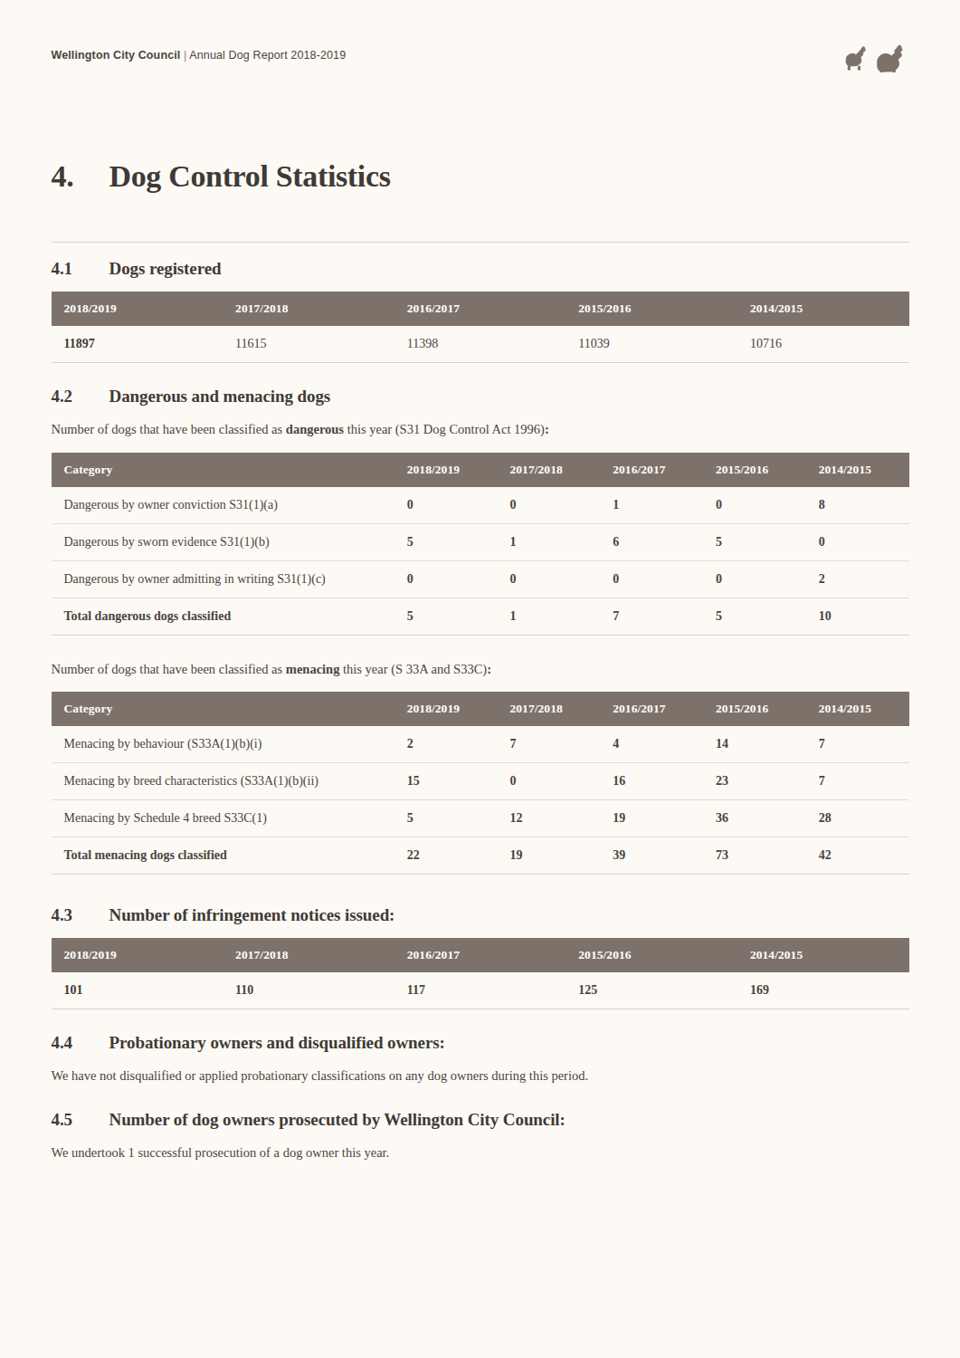Wellington City Council | Annual Dog Report 2018-2019
4. Dog Control Statistics
4.1 Dogs registered
| 2018/2019 | 2017/2018 | 2016/2017 | 2015/2016 | 2014/2015 |
| --- | --- | --- | --- | --- |
| 11897 | 11615 | 11398 | 11039 | 10716 |
4.2 Dangerous and menacing dogs
Number of dogs that have been classified as dangerous this year (S31 Dog Control Act 1996):
| Category | 2018/2019 | 2017/2018 | 2016/2017 | 2015/2016 | 2014/2015 |
| --- | --- | --- | --- | --- | --- |
| Dangerous by owner conviction S31(1)(a) | 0 | 0 | 1 | 0 | 8 |
| Dangerous by sworn evidence S31(1)(b) | 5 | 1 | 6 | 5 | 0 |
| Dangerous by owner admitting in writing S31(1)(c) | 0 | 0 | 0 | 0 | 2 |
| Total dangerous dogs classified | 5 | 1 | 7 | 5 | 10 |
Number of dogs that have been classified as menacing this year (S 33A and S33C):
| Category | 2018/2019 | 2017/2018 | 2016/2017 | 2015/2016 | 2014/2015 |
| --- | --- | --- | --- | --- | --- |
| Menacing by behaviour (S33A(1)(b)(i) | 2 | 7 | 4 | 14 | 7 |
| Menacing by breed characteristics (S33A(1)(b)(ii) | 15 | 0 | 16 | 23 | 7 |
| Menacing by Schedule 4 breed S33C(1) | 5 | 12 | 19 | 36 | 28 |
| Total menacing dogs classified | 22 | 19 | 39 | 73 | 42 |
4.3 Number of infringement notices issued:
| 2018/2019 | 2017/2018 | 2016/2017 | 2015/2016 | 2014/2015 |
| --- | --- | --- | --- | --- |
| 101 | 110 | 117 | 125 | 169 |
4.4 Probationary owners and disqualified owners:
We have not disqualified or applied probationary classifications on any dog owners during this period.
4.5 Number of dog owners prosecuted by Wellington City Council:
We undertook 1 successful prosecution of a dog owner this year.